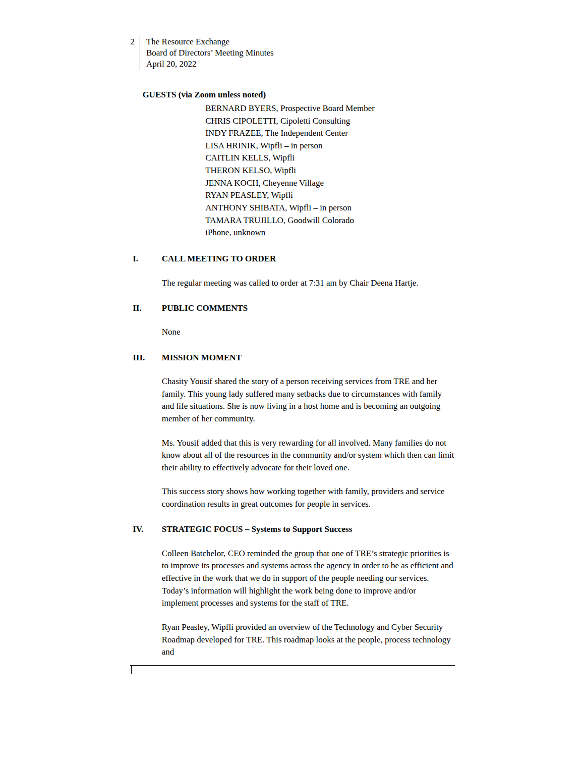2
The Resource Exchange
Board of Directors’ Meeting Minutes
April 20, 2022
GUESTS (via Zoom unless noted)
BERNARD BYERS, Prospective Board Member
CHRIS CIPOLETTI, Cipoletti Consulting
INDY FRAZEE, The Independent Center
LISA HRINIK, Wipfli – in person
CAITLIN KELLS, Wipfli
THERON KELSO, Wipfli
JENNA KOCH, Cheyenne Village
RYAN PEASLEY, Wipfli
ANTHONY SHIBATA, Wipfli – in person
TAMARA TRUJILLO, Goodwill Colorado
iPhone, unknown
I.
CALL MEETING TO ORDER
The regular meeting was called to order at 7:31 am by Chair Deena Hartje.
II.
PUBLIC COMMENTS
None
III.
MISSION MOMENT
Chasity Yousif shared the story of a person receiving services from TRE and her family. This young lady suffered many setbacks due to circumstances with family and life situations. She is now living in a host home and is becoming an outgoing member of her community.
Ms. Yousif added that this is very rewarding for all involved. Many families do not know about all of the resources in the community and/or system which then can limit their ability to effectively advocate for their loved one.
This success story shows how working together with family, providers and service coordination results in great outcomes for people in services.
IV.
STRATEGIC FOCUS – Systems to Support Success
Colleen Batchelor, CEO reminded the group that one of TRE’s strategic priorities is to improve its processes and systems across the agency in order to be as efficient and effective in the work that we do in support of the people needing our services. Today’s information will highlight the work being done to improve and/or implement processes and systems for the staff of TRE.
Ryan Peasley, Wipfli provided an overview of the Technology and Cyber Security Roadmap developed for TRE. This roadmap looks at the people, process technology and